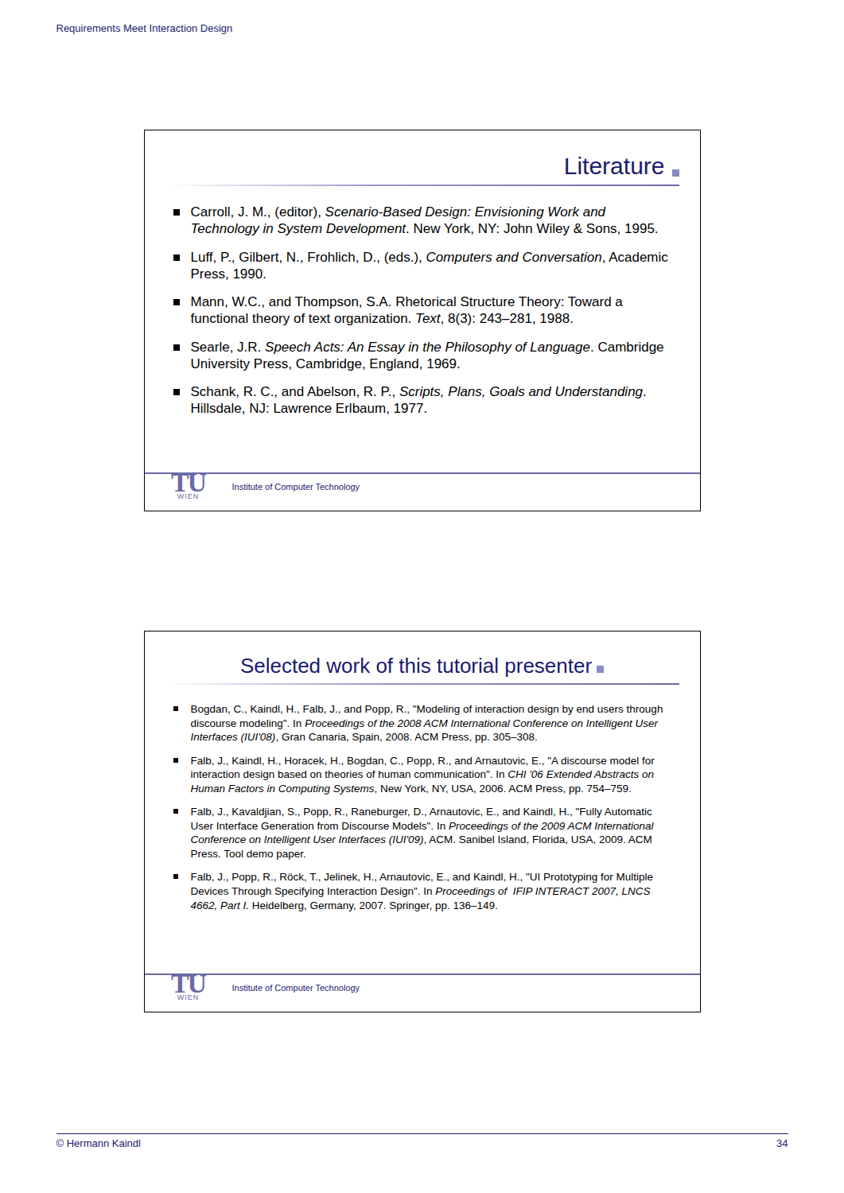Requirements Meet Interaction Design
Literature
Carroll, J. M., (editor), Scenario-Based Design: Envisioning Work and Technology in System Development. New York, NY: John Wiley & Sons, 1995.
Luff, P., Gilbert, N., Frohlich, D., (eds.), Computers and Conversation, Academic Press, 1990.
Mann, W.C., and Thompson, S.A. Rhetorical Structure Theory: Toward a functional theory of text organization. Text, 8(3): 243–281, 1988.
Searle, J.R. Speech Acts: An Essay in the Philosophy of Language. Cambridge University Press, Cambridge, England, 1969.
Schank, R. C., and Abelson, R. P., Scripts, Plans, Goals and Understanding. Hillsdale, NJ: Lawrence Erlbaum, 1977.
TU
WIEN
Institute of Computer Technology
Selected work of this tutorial presenter
Bogdan, C., Kaindl, H., Falb, J., and Popp, R., "Modeling of interaction design by end users through discourse modeling". In Proceedings of the 2008 ACM International Conference on Intelligent User Interfaces (IUI'08), Gran Canaria, Spain, 2008. ACM Press, pp. 305–308.
Falb, J., Kaindl, H., Horacek, H., Bogdan, C., Popp, R., and Arnautovic, E., "A discourse model for interaction design based on theories of human communication". In CHI '06 Extended Abstracts on Human Factors in Computing Systems, New York, NY, USA, 2006. ACM Press, pp. 754–759.
Falb, J., Kavaldjian, S., Popp, R., Raneburger, D., Arnautovic, E., and Kaindl, H., "Fully Automatic User Interface Generation from Discourse Models". In Proceedings of the 2009 ACM International Conference on Intelligent User Interfaces (IUI'09), ACM. Sanibel Island, Florida, USA, 2009. ACM Press. Tool demo paper.
Falb, J., Popp, R., Röck, T., Jelinek, H., Arnautovic, E., and Kaindl, H., "UI Prototyping for Multiple Devices Through Specifying Interaction Design". In Proceedings of IFIP INTERACT 2007, LNCS 4662, Part I. Heidelberg, Germany, 2007. Springer, pp. 136–149.
TU
WIEN
Institute of Computer Technology
© Hermann Kaindl 34